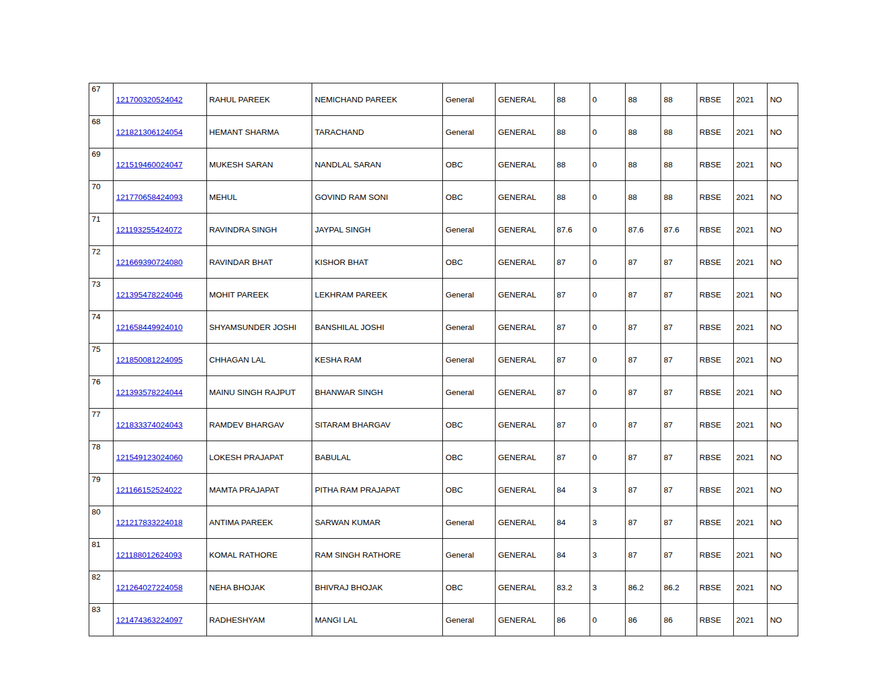| 67 | 121700320524042 | RAHUL PAREEK | NEMICHAND PAREEK | General | GENERAL | 88 | 0 | 88 | 88 | RBSE | 2021 | NO |
| 68 | 121821306124054 | HEMANT SHARMA | TARACHAND | General | GENERAL | 88 | 0 | 88 | 88 | RBSE | 2021 | NO |
| 69 | 121519460024047 | MUKESH SARAN | NANDLAL SARAN | OBC | GENERAL | 88 | 0 | 88 | 88 | RBSE | 2021 | NO |
| 70 | 121770658424093 | MEHUL | GOVIND RAM SONI | OBC | GENERAL | 88 | 0 | 88 | 88 | RBSE | 2021 | NO |
| 71 | 121193255424072 | RAVINDRA SINGH | JAYPAL SINGH | General | GENERAL | 87.6 | 0 | 87.6 | 87.6 | RBSE | 2021 | NO |
| 72 | 121669390724080 | RAVINDAR BHAT | KISHOR BHAT | OBC | GENERAL | 87 | 0 | 87 | 87 | RBSE | 2021 | NO |
| 73 | 121395478224046 | MOHIT PAREEK | LEKHRAM PAREEK | General | GENERAL | 87 | 0 | 87 | 87 | RBSE | 2021 | NO |
| 74 | 121658449924010 | SHYAMSUNDER JOSHI | BANSHILAL JOSHI | General | GENERAL | 87 | 0 | 87 | 87 | RBSE | 2021 | NO |
| 75 | 121850081224095 | CHHAGAN LAL | KESHA RAM | General | GENERAL | 87 | 0 | 87 | 87 | RBSE | 2021 | NO |
| 76 | 121393578224044 | MAINU SINGH RAJPUT | BHANWAR SINGH | General | GENERAL | 87 | 0 | 87 | 87 | RBSE | 2021 | NO |
| 77 | 121833374024043 | RAMDEV BHARGAV | SITARAM BHARGAV | OBC | GENERAL | 87 | 0 | 87 | 87 | RBSE | 2021 | NO |
| 78 | 121549123024060 | LOKESH PRAJAPAT | BABULAL | OBC | GENERAL | 87 | 0 | 87 | 87 | RBSE | 2021 | NO |
| 79 | 121166152524022 | MAMTA PRAJAPAT | PITHA RAM PRAJAPAT | OBC | GENERAL | 84 | 3 | 87 | 87 | RBSE | 2021 | NO |
| 80 | 121217833224018 | ANTIMA PAREEK | SARWAN KUMAR | General | GENERAL | 84 | 3 | 87 | 87 | RBSE | 2021 | NO |
| 81 | 121188012624093 | KOMAL RATHORE | RAM SINGH RATHORE | General | GENERAL | 84 | 3 | 87 | 87 | RBSE | 2021 | NO |
| 82 | 121264027224058 | NEHA BHOJAK | BHIVRAJ BHOJAK | OBC | GENERAL | 83.2 | 3 | 86.2 | 86.2 | RBSE | 2021 | NO |
| 83 | 121474363224097 | RADHESHYAM | MANGI LAL | General | GENERAL | 86 | 0 | 86 | 86 | RBSE | 2021 | NO |